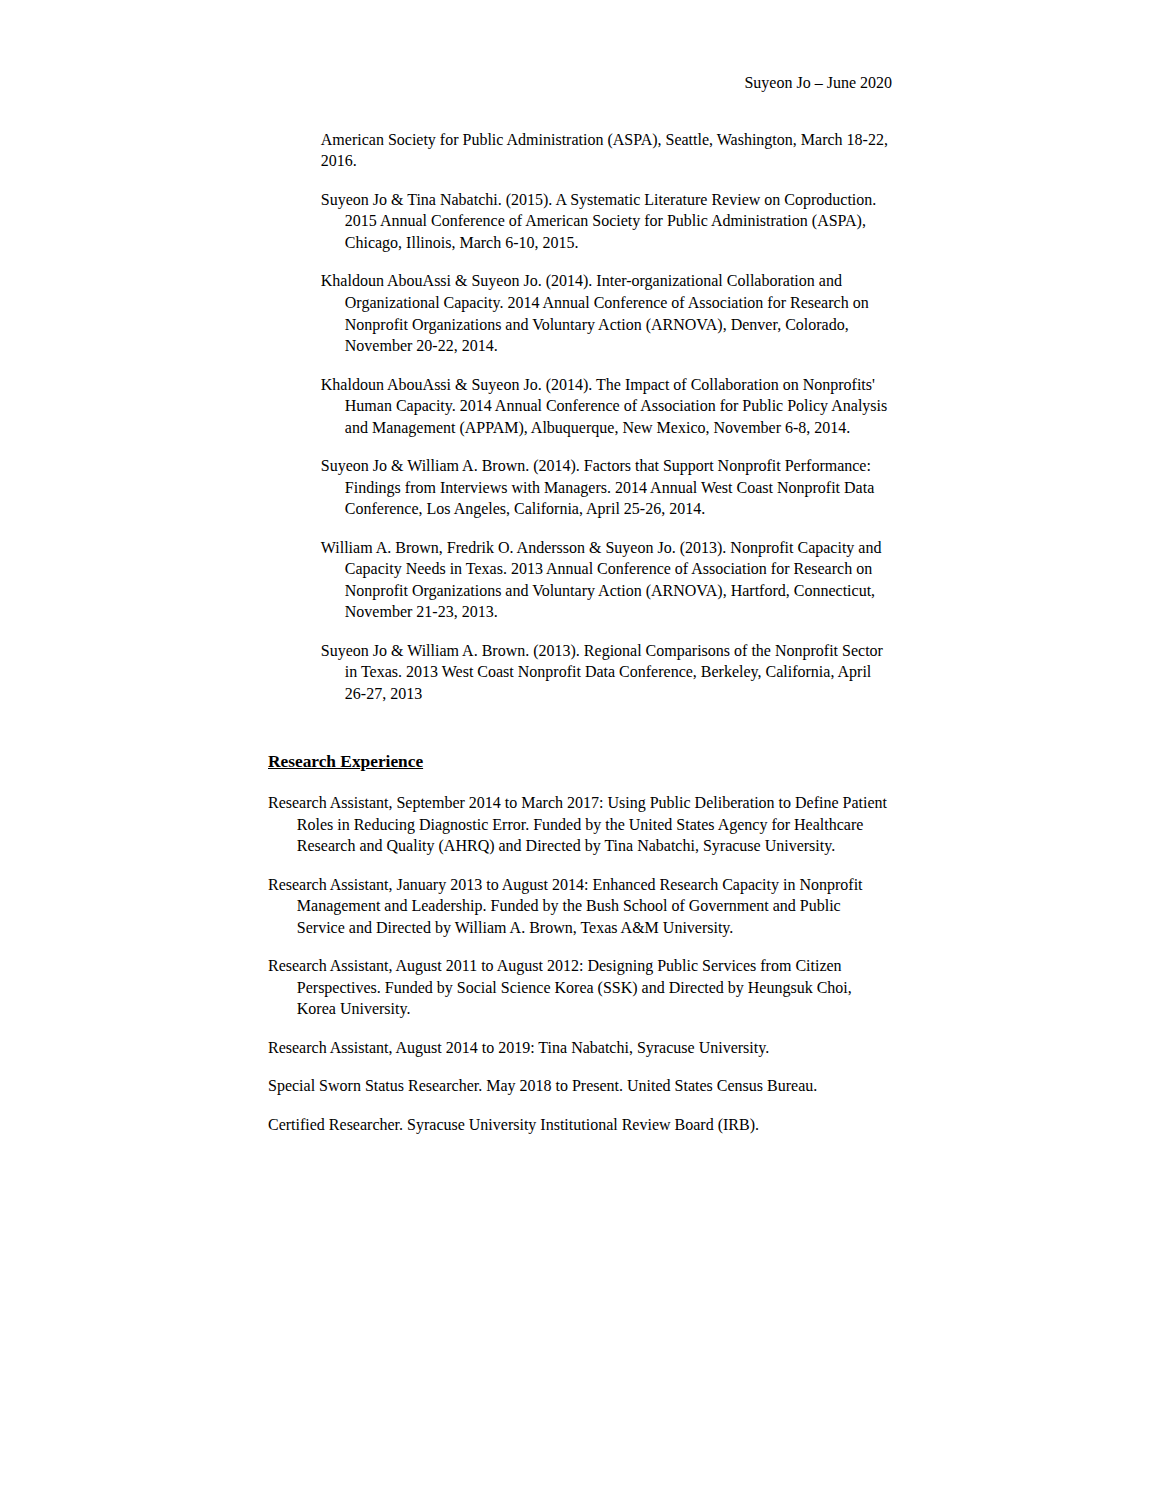Suyeon Jo – June 2020
American Society for Public Administration (ASPA), Seattle, Washington, March 18-22, 2016.
Suyeon Jo & Tina Nabatchi. (2015). A Systematic Literature Review on Coproduction. 2015 Annual Conference of American Society for Public Administration (ASPA), Chicago, Illinois, March 6-10, 2015.
Khaldoun AbouAssi & Suyeon Jo. (2014). Inter-organizational Collaboration and Organizational Capacity. 2014 Annual Conference of Association for Research on Nonprofit Organizations and Voluntary Action (ARNOVA), Denver, Colorado, November 20-22, 2014.
Khaldoun AbouAssi & Suyeon Jo. (2014). The Impact of Collaboration on Nonprofits' Human Capacity. 2014 Annual Conference of Association for Public Policy Analysis and Management (APPAM), Albuquerque, New Mexico, November 6-8, 2014.
Suyeon Jo & William A. Brown. (2014). Factors that Support Nonprofit Performance: Findings from Interviews with Managers. 2014 Annual West Coast Nonprofit Data Conference, Los Angeles, California, April 25-26, 2014.
William A. Brown, Fredrik O. Andersson & Suyeon Jo. (2013). Nonprofit Capacity and Capacity Needs in Texas. 2013 Annual Conference of Association for Research on Nonprofit Organizations and Voluntary Action (ARNOVA), Hartford, Connecticut, November 21-23, 2013.
Suyeon Jo & William A. Brown. (2013). Regional Comparisons of the Nonprofit Sector in Texas. 2013 West Coast Nonprofit Data Conference, Berkeley, California, April 26-27, 2013
Research Experience
Research Assistant, September 2014 to March 2017: Using Public Deliberation to Define Patient Roles in Reducing Diagnostic Error. Funded by the United States Agency for Healthcare Research and Quality (AHRQ) and Directed by Tina Nabatchi, Syracuse University.
Research Assistant, January 2013 to August 2014: Enhanced Research Capacity in Nonprofit Management and Leadership. Funded by the Bush School of Government and Public Service and Directed by William A. Brown, Texas A&M University.
Research Assistant, August 2011 to August 2012: Designing Public Services from Citizen Perspectives. Funded by Social Science Korea (SSK) and Directed by Heungsuk Choi, Korea University.
Research Assistant, August 2014 to 2019: Tina Nabatchi, Syracuse University.
Special Sworn Status Researcher. May 2018 to Present. United States Census Bureau.
Certified Researcher. Syracuse University Institutional Review Board (IRB).